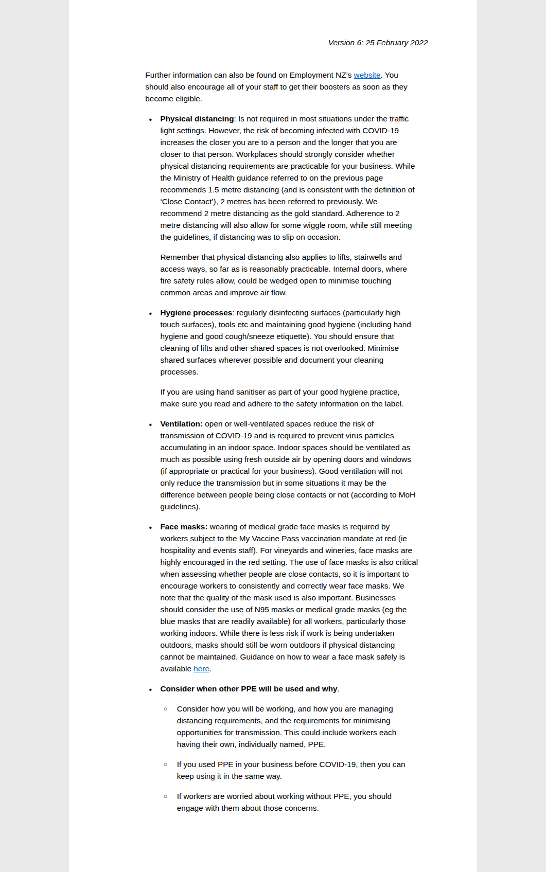Version 6: 25 February 2022
Further information can also be found on Employment NZ’s website. You should also encourage all of your staff to get their boosters as soon as they become eligible.
Physical distancing: Is not required in most situations under the traffic light settings. However, the risk of becoming infected with COVID-19 increases the closer you are to a person and the longer that you are closer to that person. Workplaces should strongly consider whether physical distancing requirements are practicable for your business. While the Ministry of Health guidance referred to on the previous page recommends 1.5 metre distancing (and is consistent with the definition of ‘Close Contact’), 2 metres has been referred to previously. We recommend 2 metre distancing as the gold standard. Adherence to 2 metre distancing will also allow for some wiggle room, while still meeting the guidelines, if distancing was to slip on occasion.
Remember that physical distancing also applies to lifts, stairwells and access ways, so far as is reasonably practicable. Internal doors, where fire safety rules allow, could be wedged open to minimise touching common areas and improve air flow.
Hygiene processes: regularly disinfecting surfaces (particularly high touch surfaces), tools etc and maintaining good hygiene (including hand hygiene and good cough/sneeze etiquette). You should ensure that cleaning of lifts and other shared spaces is not overlooked. Minimise shared surfaces wherever possible and document your cleaning processes.
If you are using hand sanitiser as part of your good hygiene practice, make sure you read and adhere to the safety information on the label.
Ventilation: open or well-ventilated spaces reduce the risk of transmission of COVID-19 and is required to prevent virus particles accumulating in an indoor space. Indoor spaces should be ventilated as much as possible using fresh outside air by opening doors and windows (if appropriate or practical for your business). Good ventilation will not only reduce the transmission but in some situations it may be the difference between people being close contacts or not (according to MoH guidelines).
Face masks: wearing of medical grade face masks is required by workers subject to the My Vaccine Pass vaccination mandate at red (ie hospitality and events staff). For vineyards and wineries, face masks are highly encouraged in the red setting. The use of face masks is also critical when assessing whether people are close contacts, so it is important to encourage workers to consistently and correctly wear face masks. We note that the quality of the mask used is also important. Businesses should consider the use of N95 masks or medical grade masks (eg the blue masks that are readily available) for all workers, particularly those working indoors. While there is less risk if work is being undertaken outdoors, masks should still be worn outdoors if physical distancing cannot be maintained. Guidance on how to wear a face mask safely is available here.
Consider when other PPE will be used and why.
Consider how you will be working, and how you are managing distancing requirements, and the requirements for minimising opportunities for transmission. This could include workers each having their own, individually named, PPE.
If you used PPE in your business before COVID-19, then you can keep using it in the same way.
If workers are worried about working without PPE, you should engage with them about those concerns.